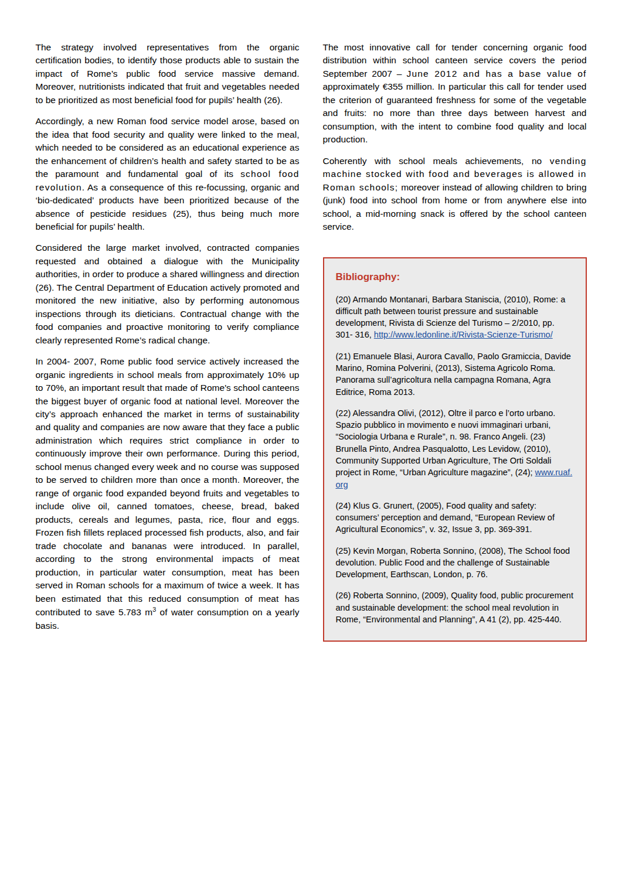The strategy involved representatives from the organic certification bodies, to identify those products able to sustain the impact of Rome’s public food service massive demand. Moreover, nutritionists indicated that fruit and vegetables needed to be prioritized as most beneficial food for pupils’ health (26).
Accordingly, a new Roman food service model arose, based on the idea that food security and quality were linked to the meal, which needed to be considered as an educational experience as the enhancement of children’s health and safety started to be as the paramount and fundamental goal of its school food revolution. As a consequence of this re-focussing, organic and ‘bio-dedicated’ products have been prioritized because of the absence of pesticide residues (25), thus being much more beneficial for pupils’ health.
Considered the large market involved, contracted companies requested and obtained a dialogue with the Municipality authorities, in order to produce a shared willingness and direction (26). The Central Department of Education actively promoted and monitored the new initiative, also by performing autonomous inspections through its dieticians. Contractual change with the food companies and proactive monitoring to verify compliance clearly represented Rome’s radical change.
In 2004- 2007, Rome public food service actively increased the organic ingredients in school meals from approximately 10% up to 70%, an important result that made of Rome's school canteens the biggest buyer of organic food at national level. Moreover the city’s approach enhanced the market in terms of sustainability and quality and companies are now aware that they face a public administration which requires strict compliance in order to continuously improve their own performance. During this period, school menus changed every week and no course was supposed to be served to children more than once a month. Moreover, the range of organic food expanded beyond fruits and vegetables to include olive oil, canned tomatoes, cheese, bread, baked products, cereals and legumes, pasta, rice, flour and eggs. Frozen fish fillets replaced processed fish products, also, and fair trade chocolate and bananas were introduced. In parallel, according to the strong environmental impacts of meat production, in particular water consumption, meat has been served in Roman schools for a maximum of twice a week. It has been estimated that this reduced consumption of meat has contributed to save 5.783 m3 of water consumption on a yearly basis.
The most innovative call for tender concerning organic food distribution within school canteen service covers the period September 2007 – June 2012 and has a base value of approximately €355 million. In particular this call for tender used the criterion of guaranteed freshness for some of the vegetable and fruits: no more than three days between harvest and consumption, with the intent to combine food quality and local production.
Coherently with school meals achievements, no vending machine stocked with food and beverages is allowed in Roman schools; moreover instead of allowing children to bring (junk) food into school from home or from anywhere else into school, a mid-morning snack is offered by the school canteen service.
Bibliography:
(20) Armando Montanari, Barbara Staniscia, (2010), Rome: a difficult path between tourist pressure and sustainable development, Rivista di Scienze del Turismo – 2/2010, pp. 301- 316, http://www.ledonline.it/Rivista-Scienze-Turismo/
(21) Emanuele Blasi, Aurora Cavallo, Paolo Gramiccia, Davide Marino, Romina Polverini, (2013), Sistema Agricolo Roma. Panorama sull’agricoltura nella campagna Romana, Agra Editrice, Roma 2013.
(22) Alessandra Olivi, (2012), Oltre il parco e l’orto urbano. Spazio pubblico in movimento e nuovi immaginari urbani, “Sociologia Urbana e Rurale”, n. 98. Franco Angeli. (23) Brunella Pinto, Andrea Pasqualotto, Les Levidow, (2010), Community Supported Urban Agriculture, The Orti Soldali project in Rome, “Urban Agriculture magazine”, (24); www.ruaf.org
(24) Klus G. Grunert, (2005), Food quality and safety: consumers’ perception and demand, “European Review of Agricultural Economics”, v. 32, Issue 3, pp. 369-391.
(25) Kevin Morgan, Roberta Sonnino, (2008), The School food devolution. Public Food and the challenge of Sustainable Development, Earthscan, London, p. 76.
(26) Roberta Sonnino, (2009), Quality food, public procurement and sustainable development: the school meal revolution in Rome, “Environmental and Planning”, A 41 (2), pp. 425-440.